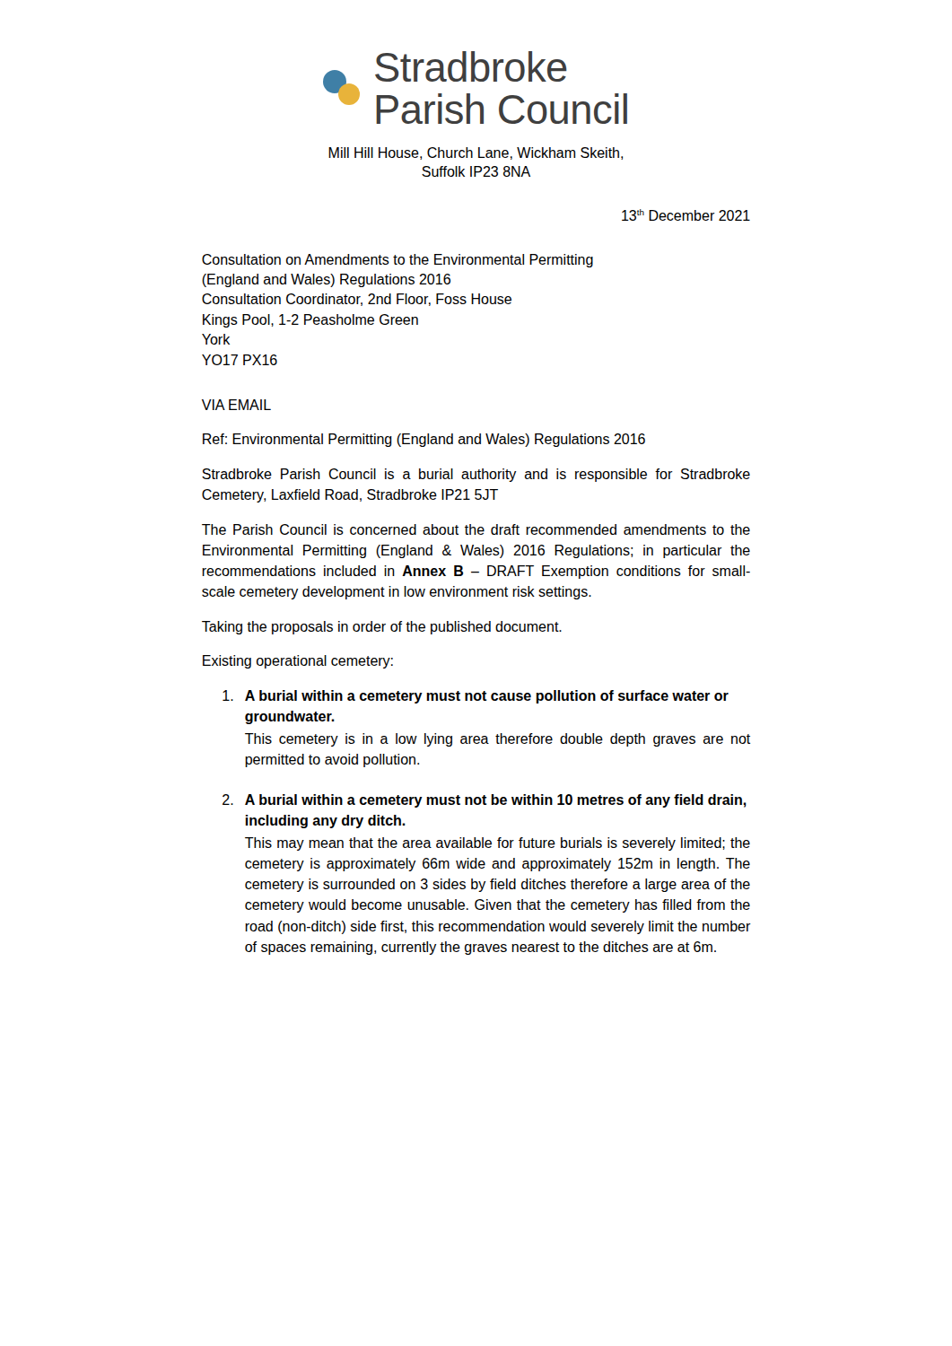Stradbroke Parish Council
Mill Hill House, Church Lane, Wickham Skeith,
Suffolk IP23 8NA
13th December 2021
Consultation on Amendments to the Environmental Permitting
(England and Wales) Regulations 2016
Consultation Coordinator, 2nd Floor, Foss House
Kings Pool, 1-2 Peasholme Green
York
YO17 PX16
VIA EMAIL
Ref: Environmental Permitting (England and Wales) Regulations 2016
Stradbroke Parish Council is a burial authority and is responsible for Stradbroke Cemetery, Laxfield Road, Stradbroke IP21 5JT
The Parish Council is concerned about the draft recommended amendments to the Environmental Permitting (England & Wales) 2016 Regulations; in particular the recommendations included in Annex B – DRAFT Exemption conditions for small-scale cemetery development in low environment risk settings.
Taking the proposals in order of the published document.
Existing operational cemetery:
A burial within a cemetery must not cause pollution of surface water or groundwater.
This cemetery is in a low lying area therefore double depth graves are not permitted to avoid pollution.
A burial within a cemetery must not be within 10 metres of any field drain, including any dry ditch.
This may mean that the area available for future burials is severely limited; the cemetery is approximately 66m wide and approximately 152m in length. The cemetery is surrounded on 3 sides by field ditches therefore a large area of the cemetery would become unusable. Given that the cemetery has filled from the road (non-ditch) side first, this recommendation would severely limit the number of spaces remaining, currently the graves nearest to the ditches are at 6m.